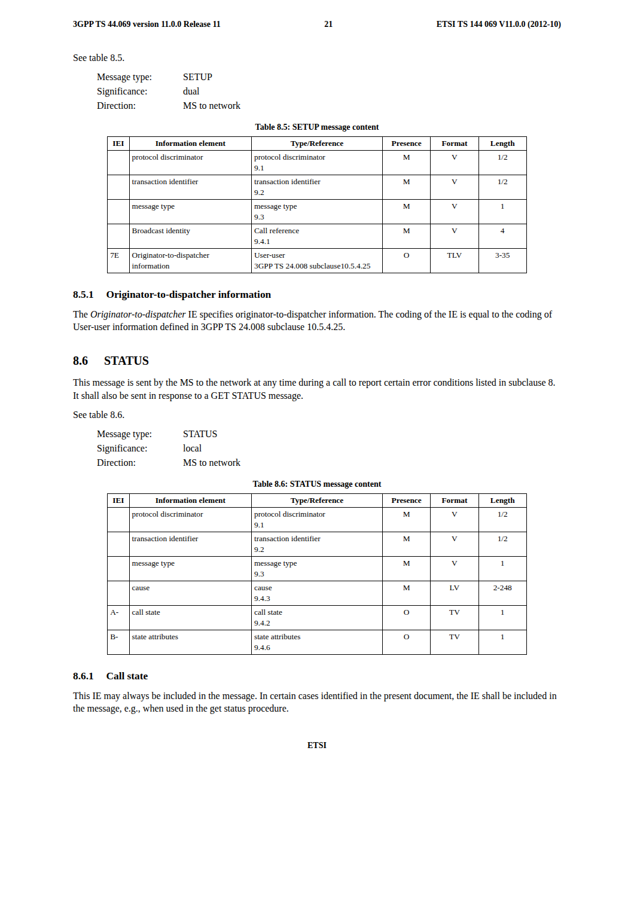3GPP TS 44.069 version 11.0.0 Release 11
21
ETSI TS 144 069 V11.0.0 (2012-10)
See table 8.5.
Message type: SETUP
Significance: dual
Direction: MS to network
Table 8.5: SETUP message content
| IEI | Information element | Type/Reference | Presence | Format | Length |
| --- | --- | --- | --- | --- | --- |
| | protocol discriminator | protocol discriminator 9.1 | M | V | 1/2 |
| | transaction identifier | transaction identifier 9.2 | M | V | 1/2 |
| | message type | message type 9.3 | M | V | 1 |
| | Broadcast identity | Call reference 9.4.1 | M | V | 4 |
| 7E | Originator-to-dispatcher information | User-user 3GPP TS 24.008 subclause10.5.4.25 | O | TLV | 3-35 |
8.5.1 Originator-to-dispatcher information
The Originator-to-dispatcher IE specifies originator-to-dispatcher information. The coding of the IE is equal to the coding of User-user information defined in 3GPP TS 24.008 subclause 10.5.4.25.
8.6 STATUS
This message is sent by the MS to the network at any time during a call to report certain error conditions listed in subclause 8. It shall also be sent in response to a GET STATUS message.
See table 8.6.
Message type: STATUS
Significance: local
Direction: MS to network
Table 8.6: STATUS message content
| IEI | Information element | Type/Reference | Presence | Format | Length |
| --- | --- | --- | --- | --- | --- |
| | protocol discriminator | protocol discriminator 9.1 | M | V | 1/2 |
| | transaction identifier | transaction identifier 9.2 | M | V | 1/2 |
| | message type | message type 9.3 | M | V | 1 |
| | cause | cause 9.4.3 | M | LV | 2-248 |
| A- | call state | call state 9.4.2 | O | TV | 1 |
| B- | state attributes | state attributes 9.4.6 | O | TV | 1 |
8.6.1 Call state
This IE may always be included in the message. In certain cases identified in the present document, the IE shall be included in the message, e.g., when used in the get status procedure.
ETSI